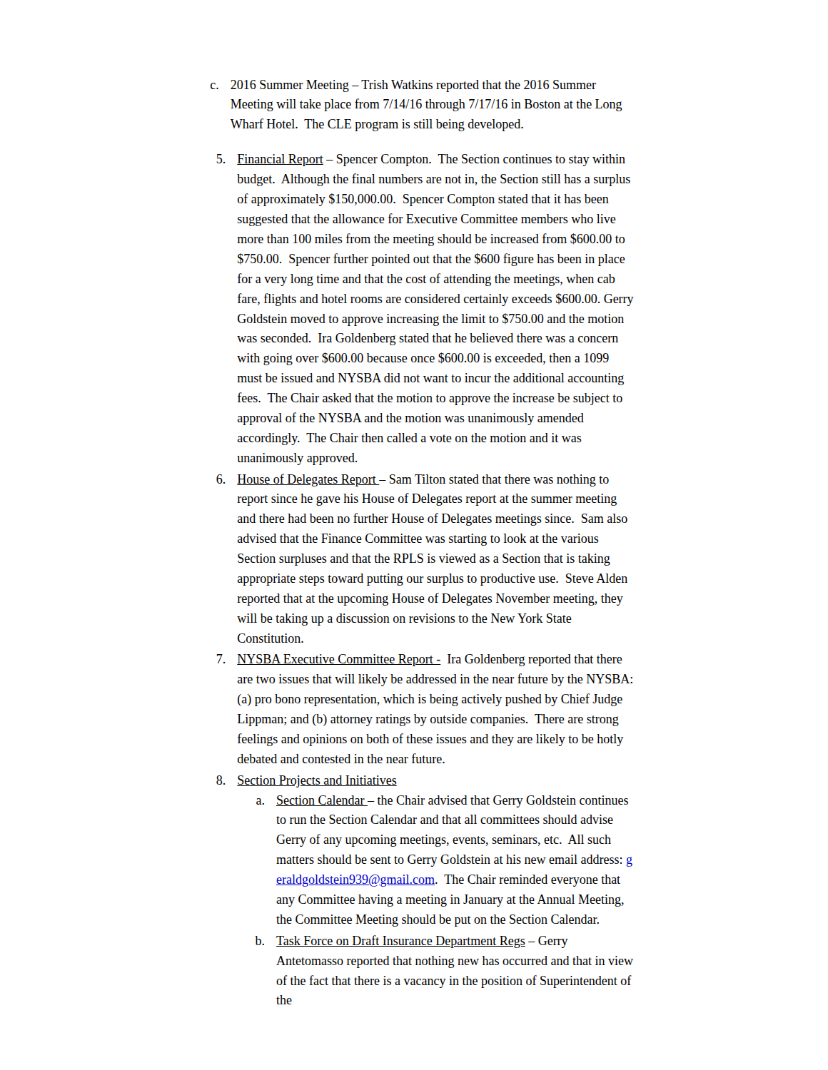2016 Summer Meeting – Trish Watkins reported that the 2016 Summer Meeting will take place from 7/14/16 through 7/17/16 in Boston at the Long Wharf Hotel. The CLE program is still being developed.
Financial Report – Spencer Compton. The Section continues to stay within budget. Although the final numbers are not in, the Section still has a surplus of approximately $150,000.00. Spencer Compton stated that it has been suggested that the allowance for Executive Committee members who live more than 100 miles from the meeting should be increased from $600.00 to $750.00. Spencer further pointed out that the $600 figure has been in place for a very long time and that the cost of attending the meetings, when cab fare, flights and hotel rooms are considered certainly exceeds $600.00. Gerry Goldstein moved to approve increasing the limit to $750.00 and the motion was seconded. Ira Goldenberg stated that he believed there was a concern with going over $600.00 because once $600.00 is exceeded, then a 1099 must be issued and NYSBA did not want to incur the additional accounting fees. The Chair asked that the motion to approve the increase be subject to approval of the NYSBA and the motion was unanimously amended accordingly. The Chair then called a vote on the motion and it was unanimously approved.
House of Delegates Report – Sam Tilton stated that there was nothing to report since he gave his House of Delegates report at the summer meeting and there had been no further House of Delegates meetings since. Sam also advised that the Finance Committee was starting to look at the various Section surpluses and that the RPLS is viewed as a Section that is taking appropriate steps toward putting our surplus to productive use. Steve Alden reported that at the upcoming House of Delegates November meeting, they will be taking up a discussion on revisions to the New York State Constitution.
NYSBA Executive Committee Report - Ira Goldenberg reported that there are two issues that will likely be addressed in the near future by the NYSBA: (a) pro bono representation, which is being actively pushed by Chief Judge Lippman; and (b) attorney ratings by outside companies. There are strong feelings and opinions on both of these issues and they are likely to be hotly debated and contested in the near future.
Section Projects and Initiatives
Section Calendar – the Chair advised that Gerry Goldstein continues to run the Section Calendar and that all committees should advise Gerry of any upcoming meetings, events, seminars, etc. All such matters should be sent to Gerry Goldstein at his new email address: geraldgoldstein939@gmail.com. The Chair reminded everyone that any Committee having a meeting in January at the Annual Meeting, the Committee Meeting should be put on the Section Calendar.
Task Force on Draft Insurance Department Regs – Gerry Antetomasso reported that nothing new has occurred and that in view of the fact that there is a vacancy in the position of Superintendent of the